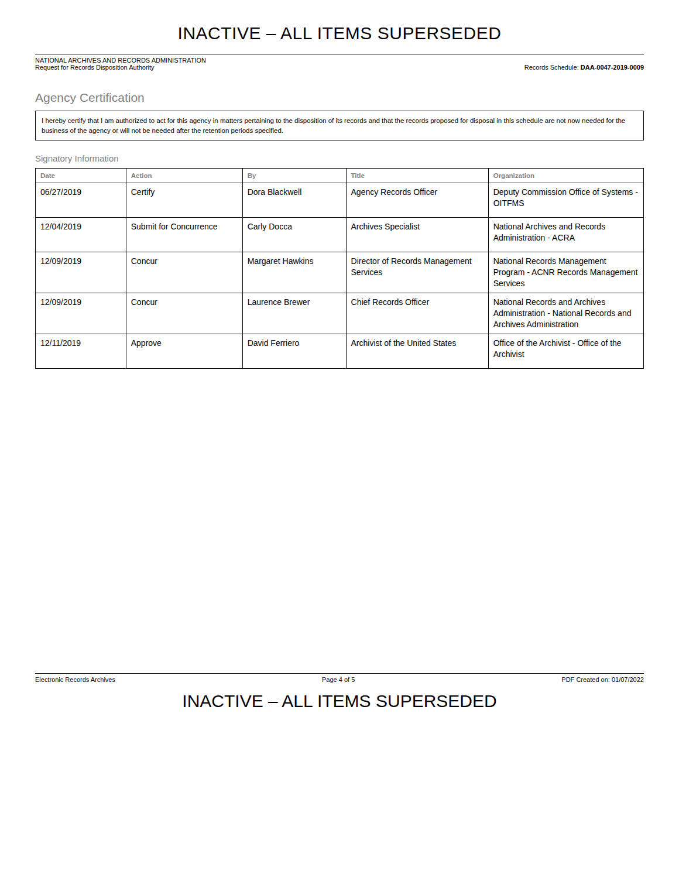INACTIVE – ALL ITEMS SUPERSEDED
NATIONAL ARCHIVES AND RECORDS ADMINISTRATION
Request for Records Disposition Authority Records Schedule: DAA-0047-2019-0009
Agency Certification
I hereby certify that I am authorized to act for this agency in matters pertaining to the disposition of its records and that the records proposed for disposal in this schedule are not now needed for the business of the agency or will not be needed after the retention periods specified.
Signatory Information
| Date | Action | By | Title | Organization |
| --- | --- | --- | --- | --- |
| 06/27/2019 | Certify | Dora Blackwell | Agency Records Officer | Deputy Commission Office of Systems - OITFMS |
| 12/04/2019 | Submit for Concurrence | Carly Docca | Archives Specialist | National Archives and Records Administration - ACRA |
| 12/09/2019 | Concur | Margaret Hawkins | Director of Records Management Services | National Records Management Program - ACNR Records Management Services |
| 12/09/2019 | Concur | Laurence Brewer | Chief Records Officer | National Records and Archives Administration - National Records and Archives Administration |
| 12/11/2019 | Approve | David Ferriero | Archivist of the United States | Office of the Archivist - Office of the Archivist |
Electronic Records Archives Page 4 of 5 PDF Created on: 01/07/2022
INACTIVE – ALL ITEMS SUPERSEDED